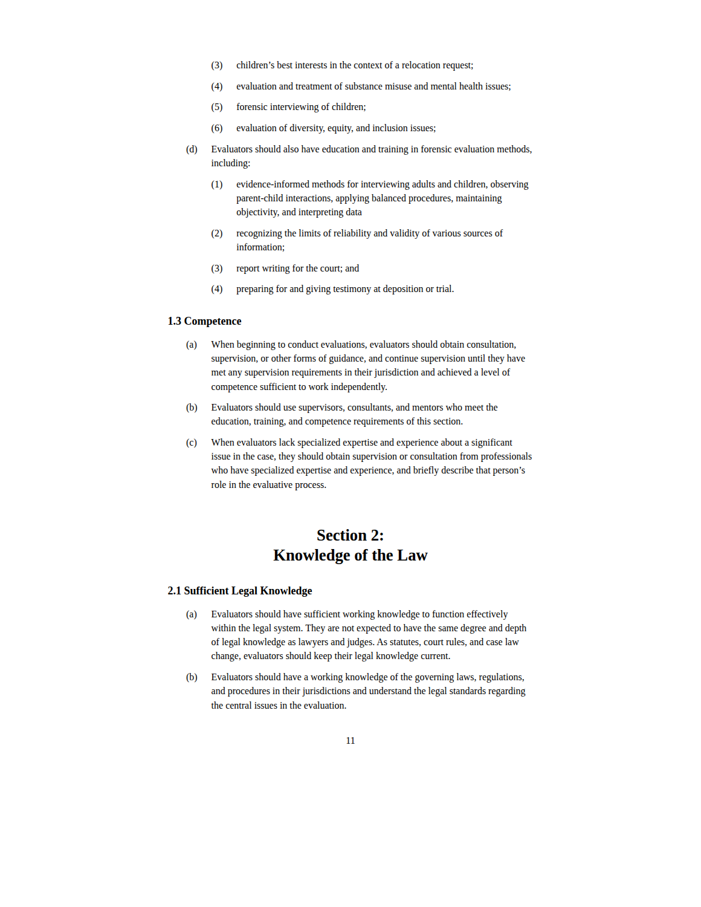(3) children’s best interests in the context of a relocation request;
(4) evaluation and treatment of substance misuse and mental health issues;
(5) forensic interviewing of children;
(6) evaluation of diversity, equity, and inclusion issues;
(d) Evaluators should also have education and training in forensic evaluation methods, including:
(1) evidence-informed methods for interviewing adults and children, observing parent-child interactions, applying balanced procedures, maintaining objectivity, and interpreting data
(2) recognizing the limits of reliability and validity of various sources of information;
(3) report writing for the court; and
(4) preparing for and giving testimony at deposition or trial.
1.3 Competence
(a) When beginning to conduct evaluations, evaluators should obtain consultation, supervision, or other forms of guidance, and continue supervision until they have met any supervision requirements in their jurisdiction and achieved a level of competence sufficient to work independently.
(b) Evaluators should use supervisors, consultants, and mentors who meet the education, training, and competence requirements of this section.
(c) When evaluators lack specialized expertise and experience about a significant issue in the case, they should obtain supervision or consultation from professionals who have specialized expertise and experience, and briefly describe that person’s role in the evaluative process.
Section 2:
Knowledge of the Law
2.1 Sufficient Legal Knowledge
(a) Evaluators should have sufficient working knowledge to function effectively within the legal system. They are not expected to have the same degree and depth of legal knowledge as lawyers and judges. As statutes, court rules, and case law change, evaluators should keep their legal knowledge current.
(b) Evaluators should have a working knowledge of the governing laws, regulations, and procedures in their jurisdictions and understand the legal standards regarding the central issues in the evaluation.
11